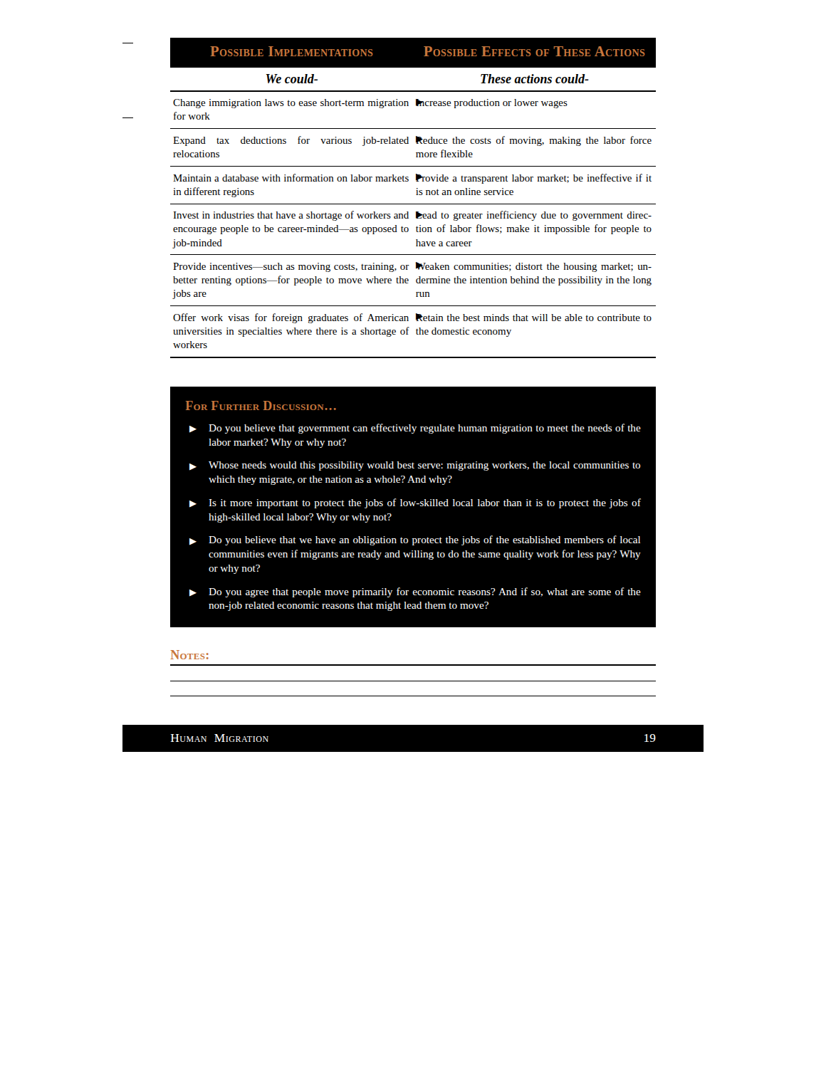| Possible Implementations | Possible Effects of These Actions |
| We could- | These actions could- |
| Change immigration laws to ease short-term migration for work | Increase production or lower wages |
| Expand tax deductions for various job-related relocations | Reduce the costs of moving, making the labor force more flexible |
| Maintain a database with information on labor markets in different regions | Provide a transparent labor market; be ineffective if it is not an online service |
| Invest in industries that have a shortage of workers and encourage people to be career-minded—as opposed to job-minded | Lead to greater inefficiency due to government direction of labor flows; make it impossible for people to have a career |
| Provide incentives—such as moving costs, training, or better renting options—for people to move where the jobs are | Weaken communities; distort the housing market; undermine the intention behind the possibility in the long run |
| Offer work visas for foreign graduates of American universities in specialties where there is a shortage of workers | Retain the best minds that will be able to contribute to the domestic economy |
For Further Discussion…
Do you believe that government can effectively regulate human migration to meet the needs of the labor market? Why or why not?
Whose needs would this possibility would best serve: migrating workers, the local communities to which they migrate, or the nation as a whole? And why?
Is it more important to protect the jobs of low-skilled local labor than it is to protect the jobs of high-skilled local labor? Why or why not?
Do you believe that we have an obligation to protect the jobs of the established members of local communities even if migrants are ready and willing to do the same quality work for less pay? Why or why not?
Do you agree that people move primarily for economic reasons? And if so, what are some of the non-job related economic reasons that might lead them to move?
Notes:
Human Migration 19